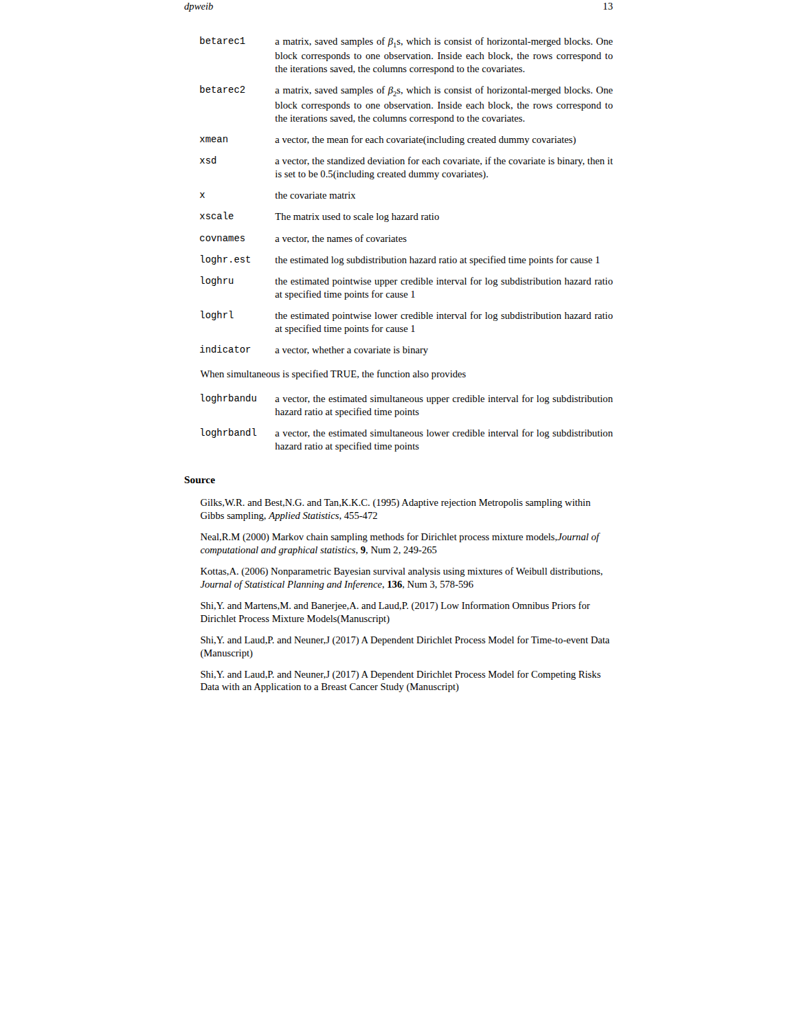dpweib 13
betarec1
a matrix, saved samples of β1s, which is consist of horizontal-merged blocks. One block corresponds to one observation. Inside each block, the rows correspond to the iterations saved, the columns correspond to the covariates.
betarec2
a matrix, saved samples of β2s, which is consist of horizontal-merged blocks. One block corresponds to one observation. Inside each block, the rows correspond to the iterations saved, the columns correspond to the covariates.
xmean
a vector, the mean for each covariate(including created dummy covariates)
xsd
a vector, the standized deviation for each covariate, if the covariate is binary, then it is set to be 0.5(including created dummy covariates).
x
the covariate matrix
xscale
The matrix used to scale log hazard ratio
covnames
a vector, the names of covariates
loghr.est
the estimated log subdistribution hazard ratio at specified time points for cause 1
loghru
the estimated pointwise upper credible interval for log subdistribution hazard ratio at specified time points for cause 1
loghrl
the estimated pointwise lower credible interval for log subdistribution hazard ratio at specified time points for cause 1
indicator
a vector, whether a covariate is binary
When simultaneous is specified TRUE, the function also provides
loghrbandu
a vector, the estimated simultaneous upper credible interval for log subdistribution hazard ratio at specified time points
loghrbandl
a vector, the estimated simultaneous lower credible interval for log subdistribution hazard ratio at specified time points
Source
Gilks,W.R. and Best,N.G. and Tan,K.K.C. (1995) Adaptive rejection Metropolis sampling within Gibbs sampling, Applied Statistics, 455-472
Neal,R.M (2000) Markov chain sampling methods for Dirichlet process mixture models,Journal of computational and graphical statistics, 9, Num 2, 249-265
Kottas,A. (2006) Nonparametric Bayesian survival analysis using mixtures of Weibull distributions, Journal of Statistical Planning and Inference, 136, Num 3, 578-596
Shi,Y. and Martens,M. and Banerjee,A. and Laud,P. (2017) Low Information Omnibus Priors for Dirichlet Process Mixture Models(Manuscript)
Shi,Y. and Laud,P. and Neuner,J (2017) A Dependent Dirichlet Process Model for Time-to-event Data (Manuscript)
Shi,Y. and Laud,P. and Neuner,J (2017) A Dependent Dirichlet Process Model for Competing Risks Data with an Application to a Breast Cancer Study (Manuscript)